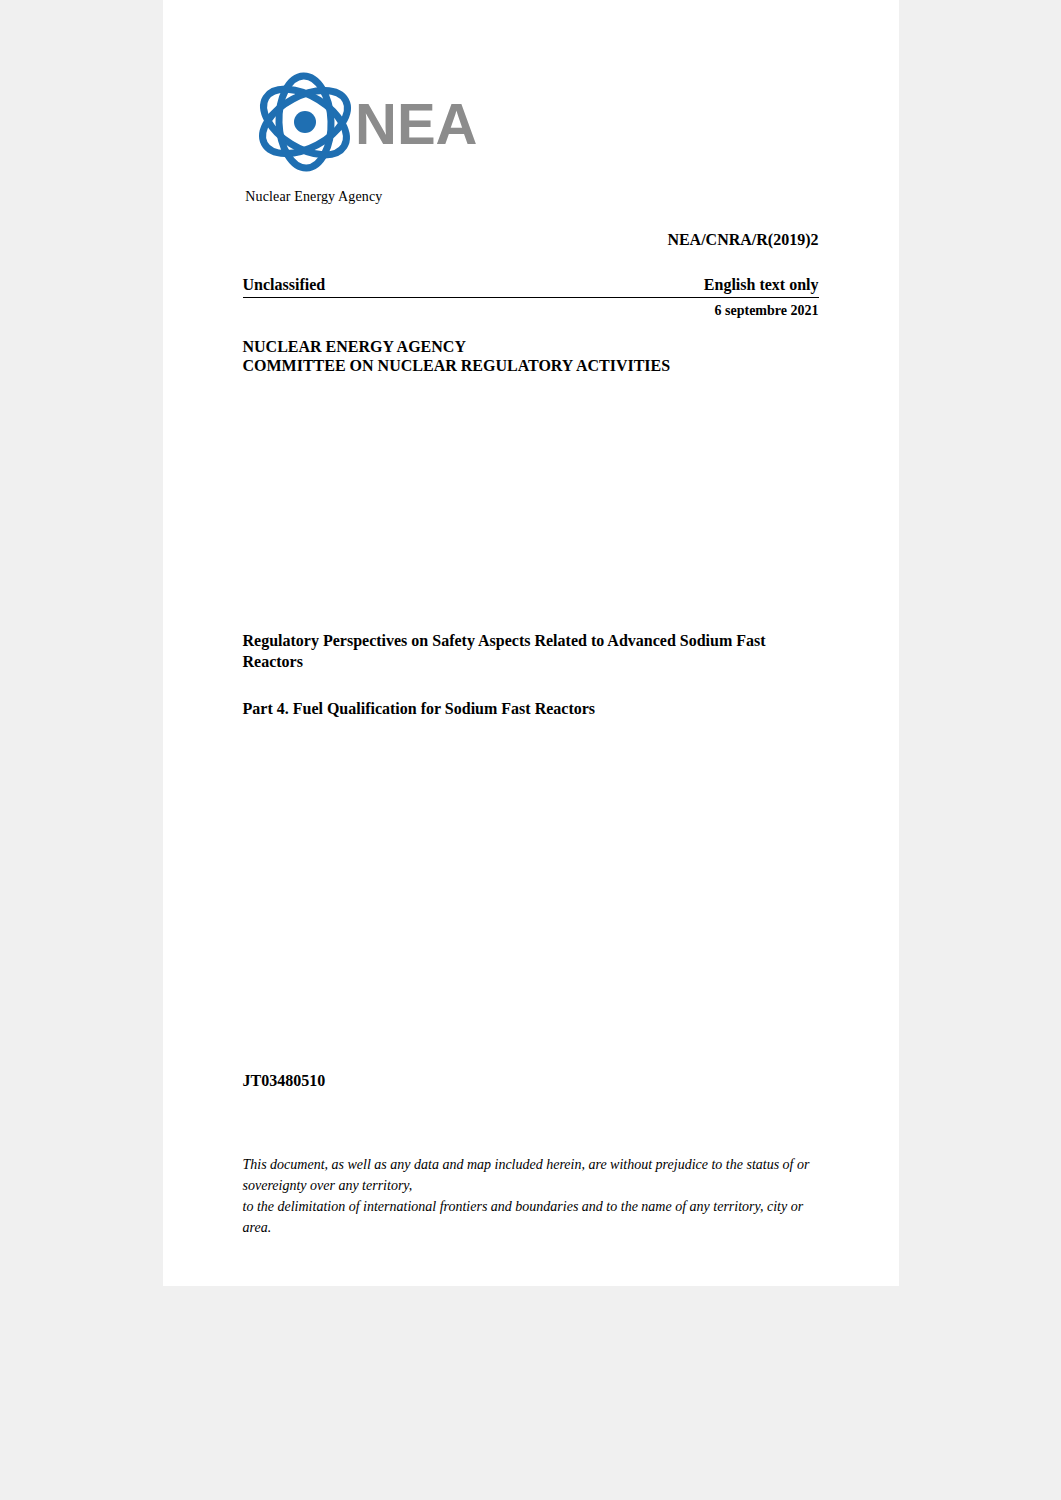NEA
Nuclear Energy Agency
NEA/CNRA/R(2019)2
Unclassified English text only
6 septembre 2021
NUCLEAR ENERGY AGENCY
COMMITTEE ON NUCLEAR REGULATORY ACTIVITIES
Regulatory Perspectives on Safety Aspects Related to Advanced Sodium Fast Reactors
Part 4. Fuel Qualification for Sodium Fast Reactors
JT03480510
This document, as well as any data and map included herein, are without prejudice to the status of or sovereignty over any territory,
to the delimitation of international frontiers and boundaries and to the name of any territory, city or area.